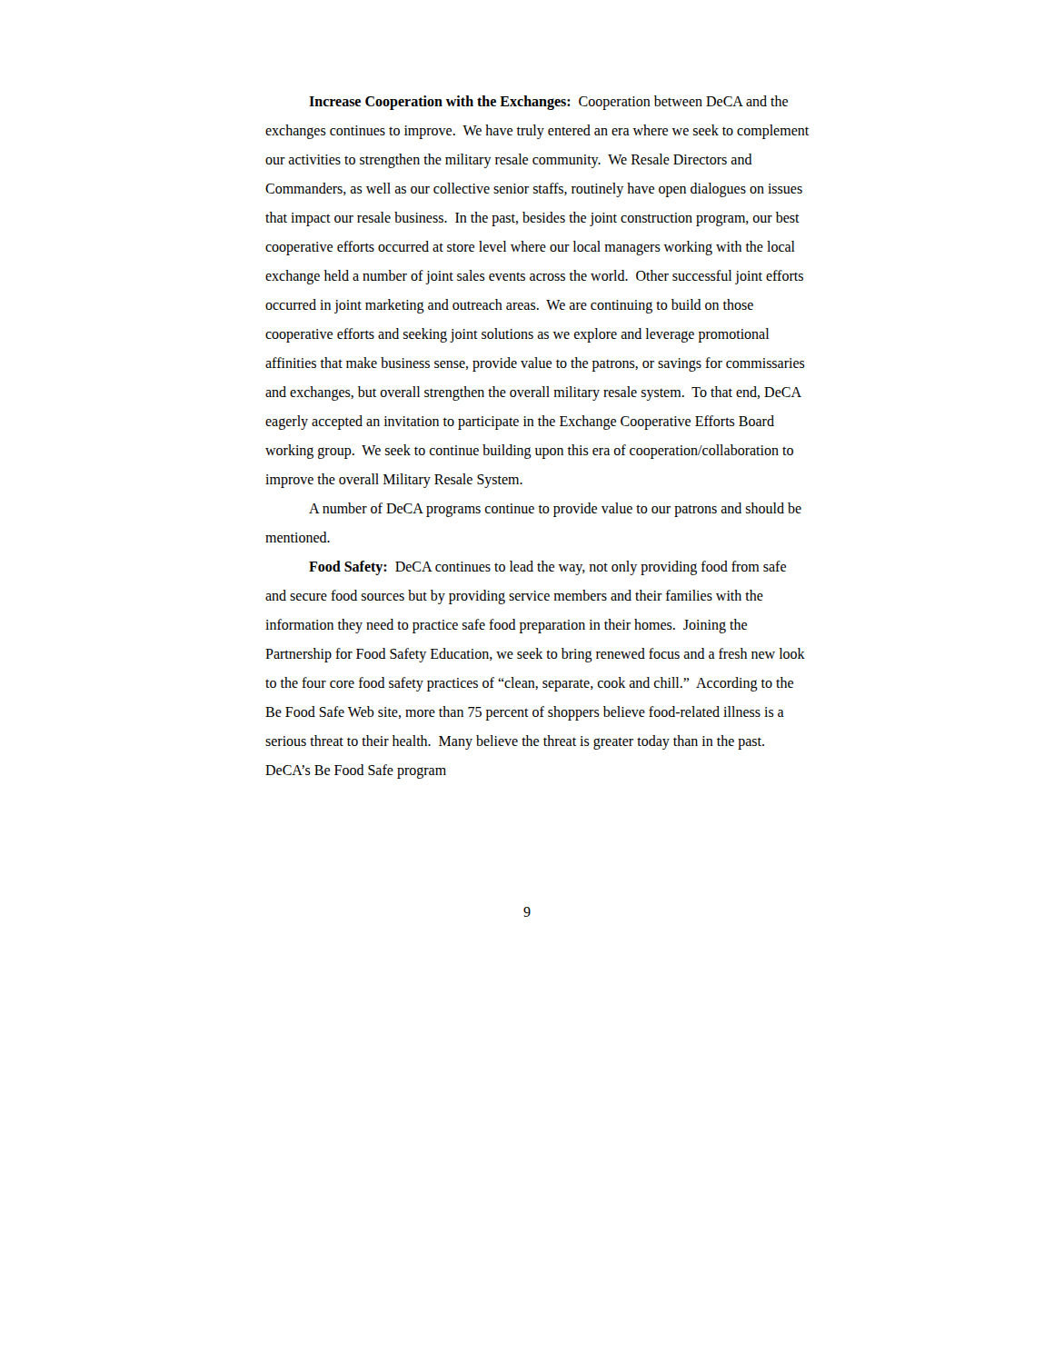Increase Cooperation with the Exchanges: Cooperation between DeCA and the exchanges continues to improve. We have truly entered an era where we seek to complement our activities to strengthen the military resale community. We Resale Directors and Commanders, as well as our collective senior staffs, routinely have open dialogues on issues that impact our resale business. In the past, besides the joint construction program, our best cooperative efforts occurred at store level where our local managers working with the local exchange held a number of joint sales events across the world. Other successful joint efforts occurred in joint marketing and outreach areas. We are continuing to build on those cooperative efforts and seeking joint solutions as we explore and leverage promotional affinities that make business sense, provide value to the patrons, or savings for commissaries and exchanges, but overall strengthen the overall military resale system. To that end, DeCA eagerly accepted an invitation to participate in the Exchange Cooperative Efforts Board working group. We seek to continue building upon this era of cooperation/collaboration to improve the overall Military Resale System.
A number of DeCA programs continue to provide value to our patrons and should be mentioned.
Food Safety: DeCA continues to lead the way, not only providing food from safe and secure food sources but by providing service members and their families with the information they need to practice safe food preparation in their homes. Joining the Partnership for Food Safety Education, we seek to bring renewed focus and a fresh new look to the four core food safety practices of “clean, separate, cook and chill.” According to the Be Food Safe Web site, more than 75 percent of shoppers believe food-related illness is a serious threat to their health. Many believe the threat is greater today than in the past. DeCA’s Be Food Safe program
9